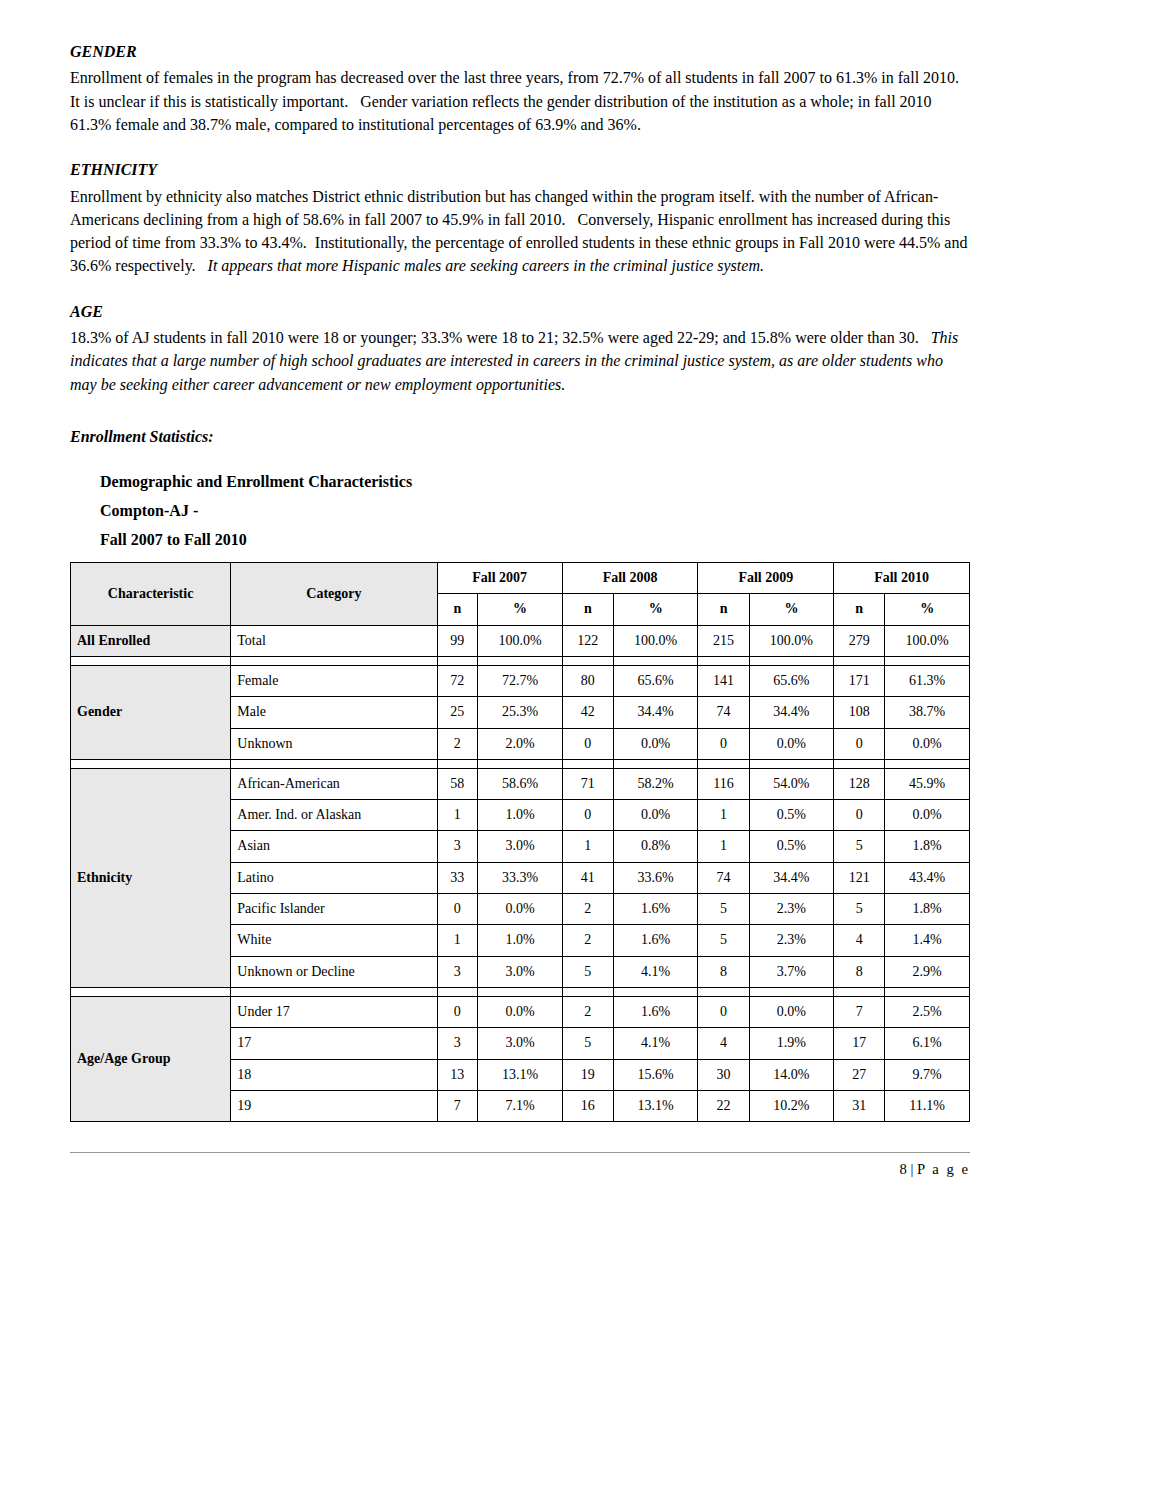GENDER
Enrollment of females in the program has decreased over the last three years, from 72.7% of all students in fall 2007 to 61.3% in fall 2010. It is unclear if this is statistically important. Gender variation reflects the gender distribution of the institution as a whole; in fall 2010 61.3% female and 38.7% male, compared to institutional percentages of 63.9% and 36%.
ETHNICITY
Enrollment by ethnicity also matches District ethnic distribution but has changed within the program itself. with the number of African-Americans declining from a high of 58.6% in fall 2007 to 45.9% in fall 2010. Conversely, Hispanic enrollment has increased during this period of time from 33.3% to 43.4%. Institutionally, the percentage of enrolled students in these ethnic groups in Fall 2010 were 44.5% and 36.6% respectively. It appears that more Hispanic males are seeking careers in the criminal justice system.
AGE
18.3% of AJ students in fall 2010 were 18 or younger; 33.3% were 18 to 21; 32.5% were aged 22-29; and 15.8% were older than 30. This indicates that a large number of high school graduates are interested in careers in the criminal justice system, as are older students who may be seeking either career advancement or new employment opportunities.
Enrollment Statistics:
Demographic and Enrollment Characteristics
Compton-AJ -
Fall 2007 to Fall 2010
| Characteristic | Category | Fall 2007 | Fall 2008 | Fall 2009 | Fall 2010 |
| --- | --- | --- | --- | --- | --- |
| n | % | n | % | n | % | n | % |
| All Enrolled | Total | 99 | 100.0% | 122 | 100.0% | 215 | 100.0% | 279 | 100.0% |
| Gender | Female | 72 | 72.7% | 80 | 65.6% | 141 | 65.6% | 171 | 61.3% |
| Male | 25 | 25.3% | 42 | 34.4% | 74 | 34.4% | 108 | 38.7% |
| Unknown | 2 | 2.0% | 0 | 0.0% | 0 | 0.0% | 0 | 0.0% |
| Ethnicity | African-American | 58 | 58.6% | 71 | 58.2% | 116 | 54.0% | 128 | 45.9% |
| Amer. Ind. or Alaskan | 1 | 1.0% | 0 | 0.0% | 1 | 0.5% | 0 | 0.0% |
| Asian | 3 | 3.0% | 1 | 0.8% | 1 | 0.5% | 5 | 1.8% |
| Latino | 33 | 33.3% | 41 | 33.6% | 74 | 34.4% | 121 | 43.4% |
| Pacific Islander | 0 | 0.0% | 2 | 1.6% | 5 | 2.3% | 5 | 1.8% |
| White | 1 | 1.0% | 2 | 1.6% | 5 | 2.3% | 4 | 1.4% |
| Unknown or Decline | 3 | 3.0% | 5 | 4.1% | 8 | 3.7% | 8 | 2.9% |
| Age/Age Group | Under 17 | 0 | 0.0% | 2 | 1.6% | 0 | 0.0% | 7 | 2.5% |
| 17 | 3 | 3.0% | 5 | 4.1% | 4 | 1.9% | 17 | 6.1% |
| 18 | 13 | 13.1% | 19 | 15.6% | 30 | 14.0% | 27 | 9.7% |
| 19 | 7 | 7.1% | 16 | 13.1% | 22 | 10.2% | 31 | 11.1% |
8 | P a g e